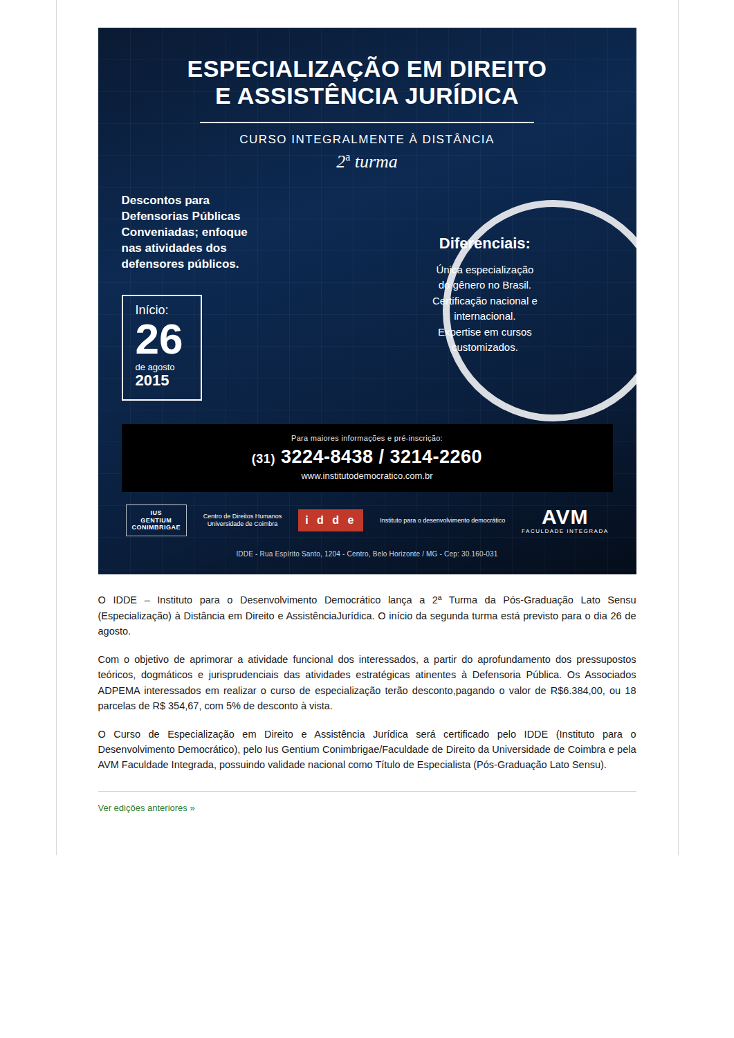Especialização em Direito
e Assistência Jurídica
Curso integralmente à distância
2a turma
Descontos para
Defensorias Públicas
Conveniadas; enfoque
nas atividades dos
defensores públicos.
Início: 26 de agosto 2015
Diferenciais:
Única especialização
do gênero no Brasil.
Certificação nacional e
internacional.
Expertise em cursos
customizados.
Para maiores informações e pré-inscrição:
(31) 3224-8438 / 3214-2260
www.institutodemocratico.com.br
IUS
GENTIUM
CONIMBRIGAE
Centro de Direitos Humanos
Universidade de Coimbra
i d d e
Instituto para o desenvolvimento democrático
AVMFACULDADE INTEGRADA
IDDE - Rua Espírito Santo, 1204 - Centro, Belo Horizonte / MG - Cep: 30.160-031
O IDDE – Instituto para o Desenvolvimento Democrático lança a 2ª Turma da Pós-Graduação Lato Sensu (Especialização) à Distância em Direito e AssistênciaJurídica. O início da segunda turma está previsto para o dia 26 de agosto.
Com o objetivo de aprimorar a atividade funcional dos interessados, a partir do aprofundamento dos pressupostos teóricos, dogmáticos e jurisprudenciais das atividades estratégicas atinentes à Defensoria Pública. Os Associados ADPEMA interessados em realizar o curso de especialização terão desconto,pagando o valor de R$6.384,00, ou 18 parcelas de R$ 354,67, com 5% de desconto à vista.
O Curso de Especialização em Direito e Assistência Jurídica será certificado pelo IDDE (Instituto para o Desenvolvimento Democrático), pelo Ius Gentium Conimbrigae/Faculdade de Direito da Universidade de Coimbra e pela AVM Faculdade Integrada, possuindo validade nacional como Título de Especialista (Pós-Graduação Lato Sensu).
Ver edições anteriores »